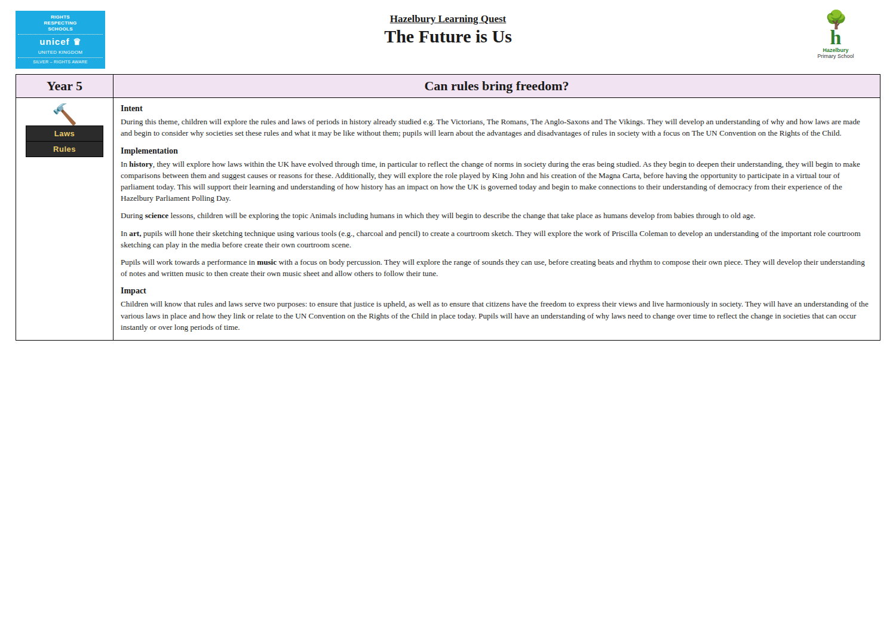RIGHTS
RESPECTING
SCHOOLS
unicef ♛
UNITED KINGDOM
SILVER – RIGHTS AWARE
Hazelbury Learning Quest
The Future is Us
🌳
h
Hazelbury
Primary School
| Year 5 | Can rules bring freedom? |
| 🔨 Laws Rules | Intent During this theme, children will explore the rules and laws of periods in history already studied e.g. The Victorians, The Romans, The Anglo-Saxons and The Vikings. They will develop an understanding of why and how laws are made and begin to consider why societies set these rules and what it may be like without them; pupils will learn about the advantages and disadvantages of rules in society with a focus on The UN Convention on the Rights of the Child. Implementation In history , they will explore how laws within the UK have evolved through time, in particular to reflect the change of norms in society during the eras being studied. As they begin to deepen their understanding, they will begin to make comparisons between them and suggest causes or reasons for these. Additionally, they will explore the role played by King John and his creation of the Magna Carta, before having the opportunity to participate in a virtual tour of parliament today. This will support their learning and understanding of how history has an impact on how the UK is governed today and begin to make connections to their understanding of democracy from their experience of the Hazelbury Parliament Polling Day. During science lessons, children will be exploring the topic Animals including humans in which they will begin to describe the change that take place as humans develop from babies through to old age. In art, pupils will hone their sketching technique using various tools (e.g., charcoal and pencil) to create a courtroom sketch. They will explore the work of Priscilla Coleman to develop an understanding of the important role courtroom sketching can play in the media before create their own courtroom scene. Pupils will work towards a performance in music with a focus on body percussion. They will explore the range of sounds they can use, before creating beats and rhythm to compose their own piece. They will develop their understanding of notes and written music to then create their own music sheet and allow others to follow their tune. Impact Children will know that rules and laws serve two purposes: to ensure that justice is upheld, as well as to ensure that citizens have the freedom to express their views and live harmoniously in society. They will have an understanding of the various laws in place and how they link or relate to the UN Convention on the Rights of the Child in place today. Pupils will have an understanding of why laws need to change over time to reflect the change in societies that can occur instantly or over long periods of time. |